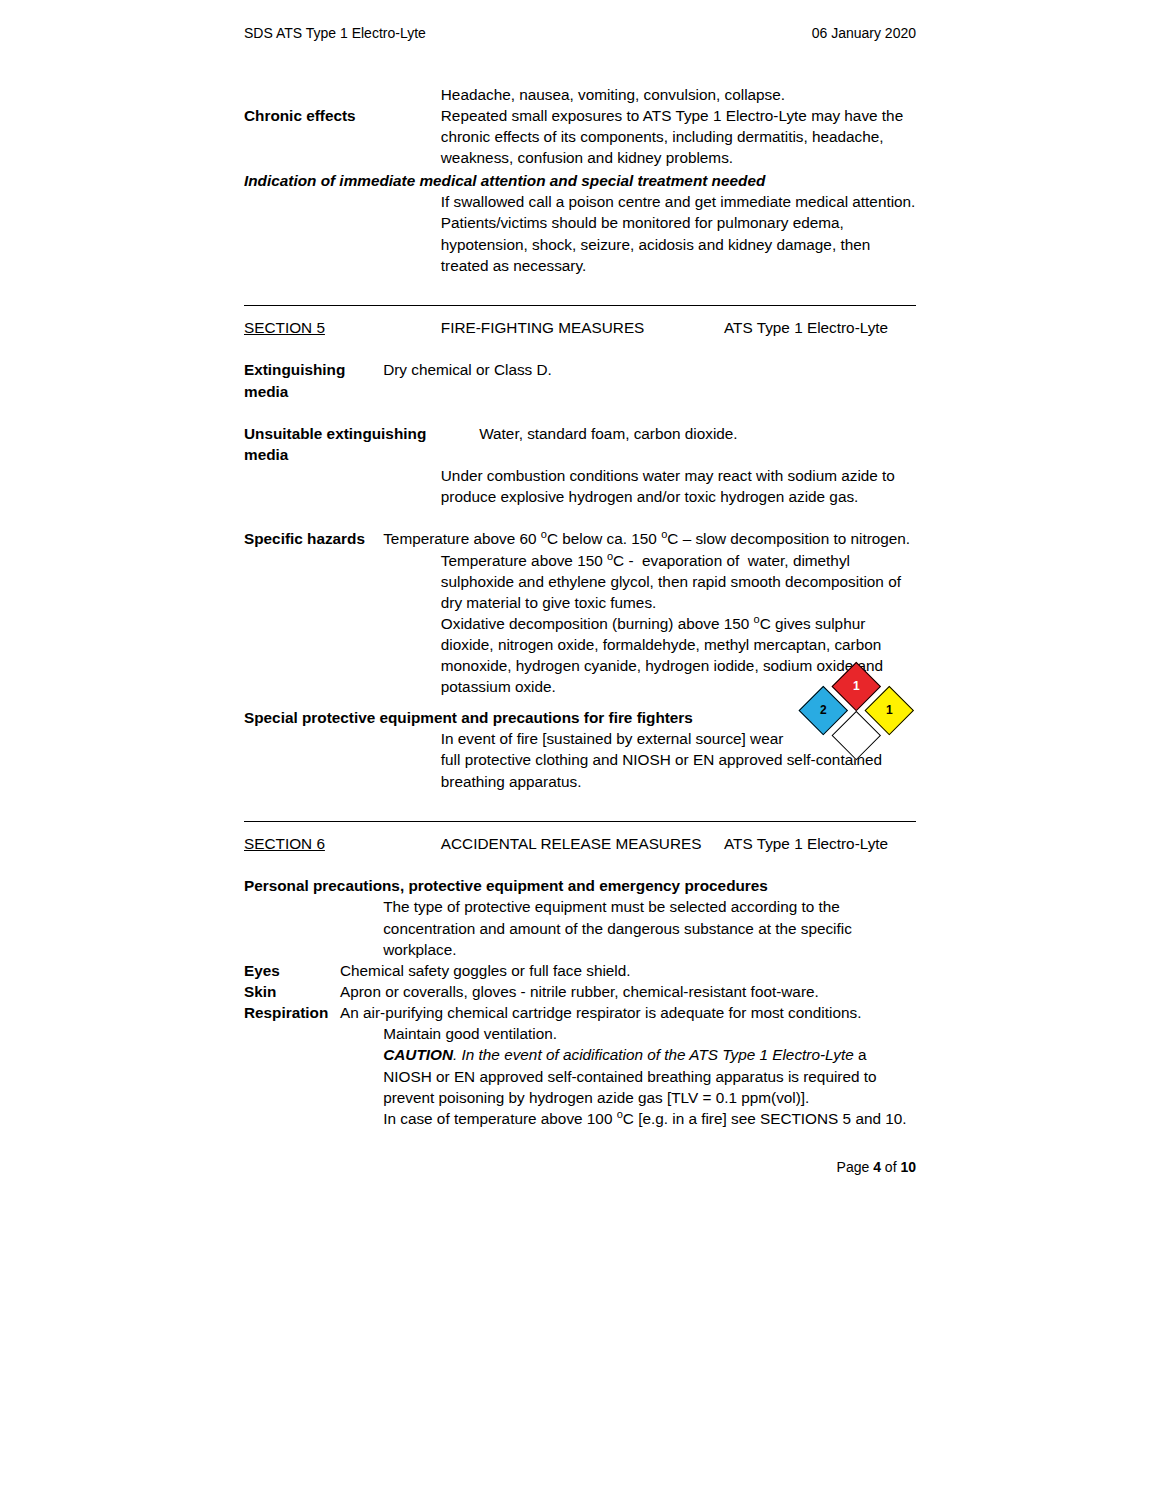SDS ATS Type 1 Electro-Lyte
06 January 2020
Headache, nausea, vomiting, convulsion, collapse.
Chronic effects
Repeated small exposures to ATS Type 1 Electro-Lyte may have the chronic effects of its components, including dermatitis, headache, weakness, confusion and kidney problems.
Indication of immediate medical attention and special treatment needed
If swallowed call a poison centre and get immediate medical attention.
Patients/victims should be monitored for pulmonary edema, hypotension, shock, seizure, acidosis and kidney damage, then treated as necessary.
SECTION 5
FIRE-FIGHTING MEASURES
ATS Type 1 Electro-Lyte
Extinguishing media
Dry chemical or Class D.
Unsuitable extinguishing media
Water, standard foam, carbon dioxide.
Under combustion conditions water may react with sodium azide to produce explosive hydrogen and/or toxic hydrogen azide gas.
Specific hazards
Temperature above 60 oC below ca. 150 oC – slow decomposition to nitrogen.
Temperature above 150 oC - evaporation of water, dimethyl sulphoxide and ethylene glycol, then rapid smooth decomposition of dry material to give toxic fumes.
Oxidative decomposition (burning) above 150 oC gives sulphur dioxide, nitrogen oxide, formaldehyde, methyl mercaptan, carbon monoxide, hydrogen cyanide, hydrogen iodide, sodium oxide and potassium oxide.
1
2
1
Special protective equipment and precautions for fire fighters
In event of fire [sustained by external source] wear full protective clothing and NIOSH or EN approved self-contained breathing apparatus.
SECTION 6
ACCIDENTAL RELEASE MEASURES
ATS Type 1 Electro-Lyte
Personal precautions, protective equipment and emergency procedures
The type of protective equipment must be selected according to the concentration and amount of the dangerous substance at the specific workplace.
Eyes
Chemical safety goggles or full face shield.
Skin
Apron or coveralls, gloves - nitrile rubber, chemical-resistant foot-ware.
Respiration
An air-purifying chemical cartridge respirator is adequate for most conditions.
Maintain good ventilation.
CAUTION. In the event of acidification of the ATS Type 1 Electro-Lyte a NIOSH or EN approved self-contained breathing apparatus is required to prevent poisoning by hydrogen azide gas [TLV = 0.1 ppm(vol)].
In case of temperature above 100 oC [e.g. in a fire] see SECTIONS 5 and 10.
Page 4 of 10